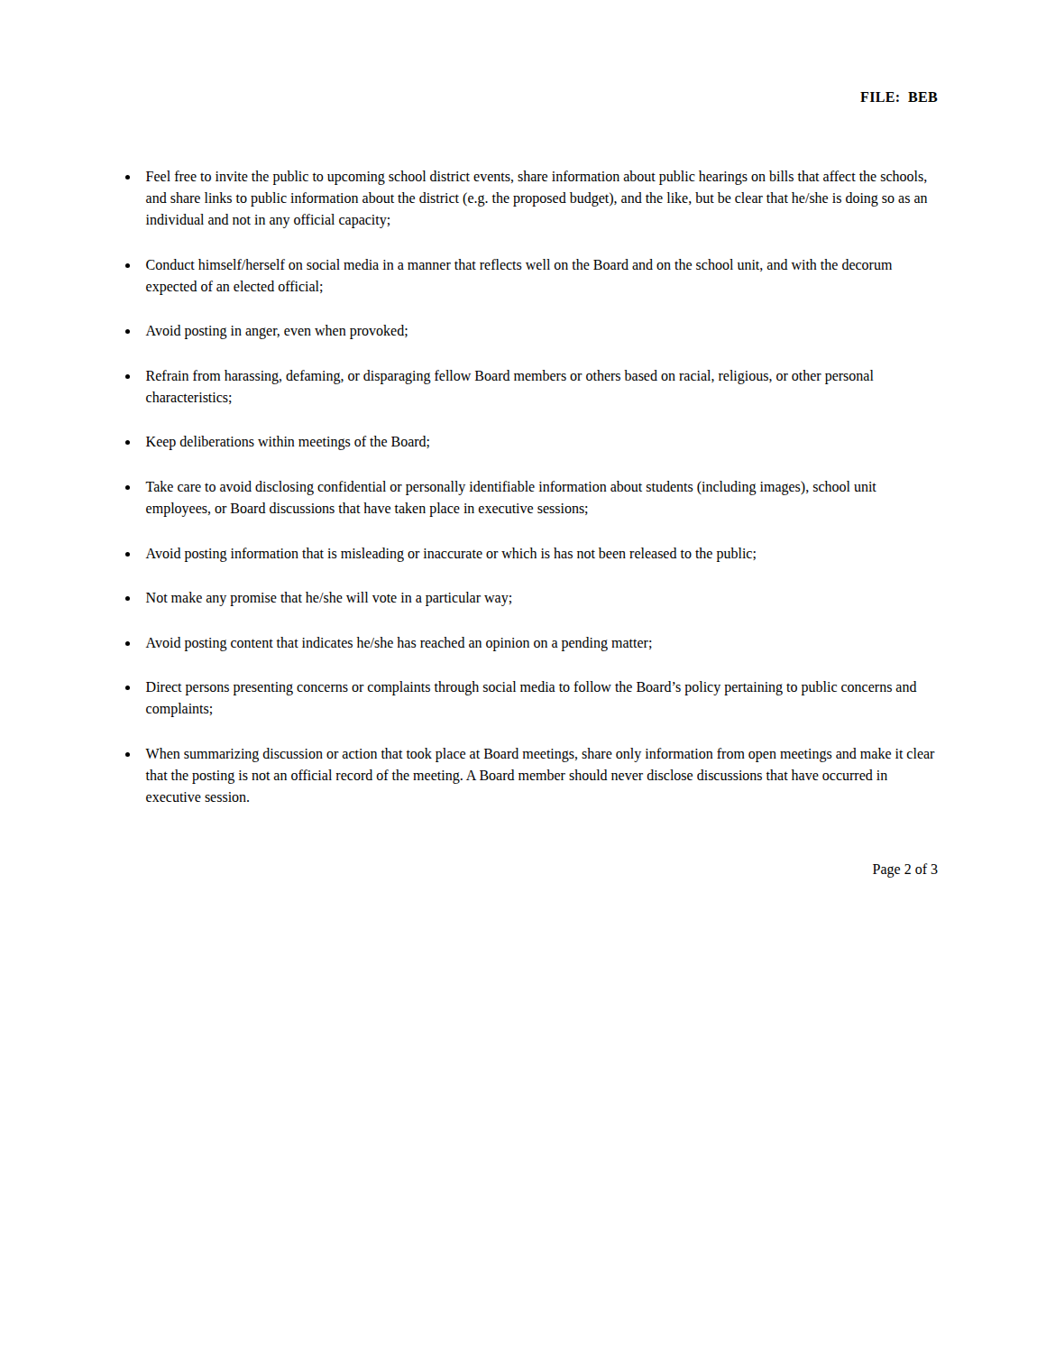FILE: BEB
Feel free to invite the public to upcoming school district events, share information about public hearings on bills that affect the schools, and share links to public information about the district (e.g. the proposed budget), and the like, but be clear that he/she is doing so as an individual and not in any official capacity;
Conduct himself/herself on social media in a manner that reflects well on the Board and on the school unit, and with the decorum expected of an elected official;
Avoid posting in anger, even when provoked;
Refrain from harassing, defaming, or disparaging fellow Board members or others based on racial, religious, or other personal characteristics;
Keep deliberations within meetings of the Board;
Take care to avoid disclosing confidential or personally identifiable information about students (including images), school unit employees, or Board discussions that have taken place in executive sessions;
Avoid posting information that is misleading or inaccurate or which is has not been released to the public;
Not make any promise that he/she will vote in a particular way;
Avoid posting content that indicates he/she has reached an opinion on a pending matter;
Direct persons presenting concerns or complaints through social media to follow the Board’s policy pertaining to public concerns and complaints;
When summarizing discussion or action that took place at Board meetings, share only information from open meetings and make it clear that the posting is not an official record of the meeting. A Board member should never disclose discussions that have occurred in executive session.
Page 2 of 3